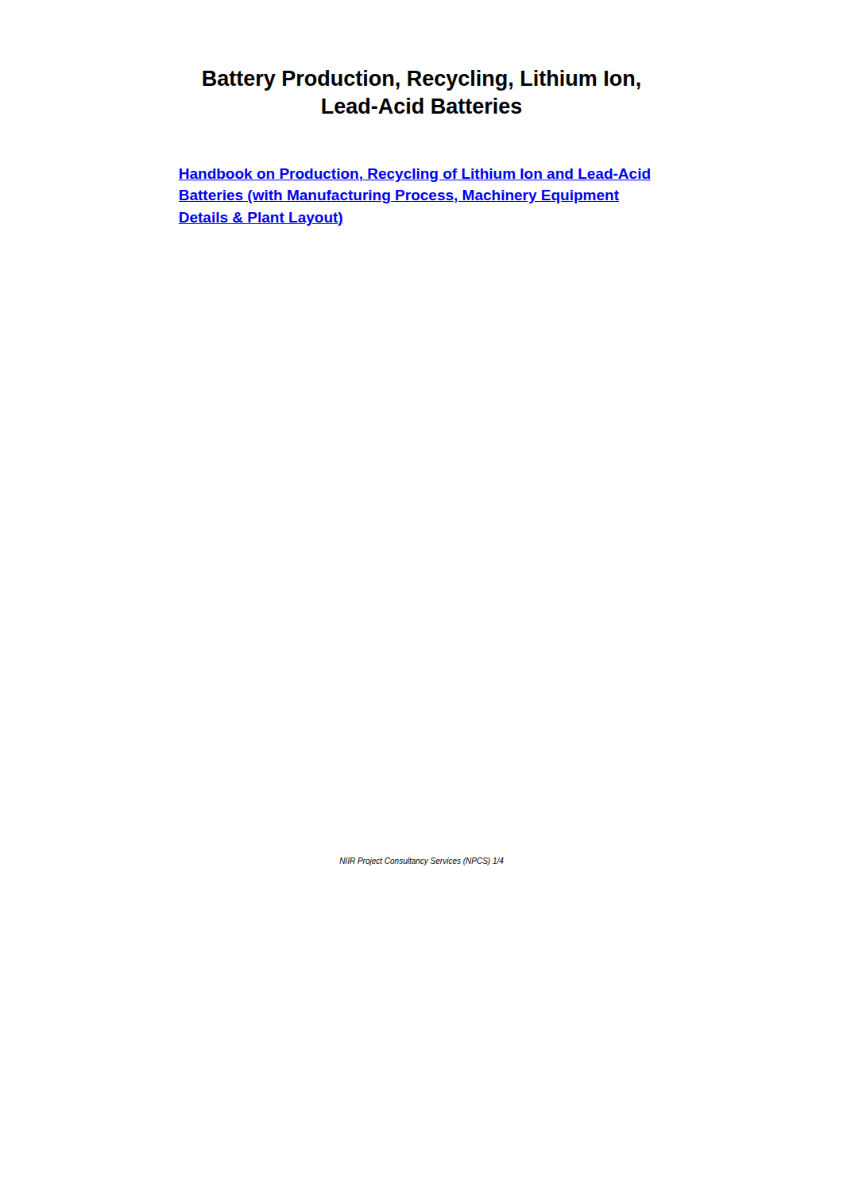Battery Production, Recycling, Lithium Ion,
Lead-Acid Batteries
Handbook on Production, Recycling of Lithium Ion and Lead-Acid Batteries (with Manufacturing Process, Machinery Equipment Details & Plant Layout)
NIIR Project Consultancy Services (NPCS) 1/4